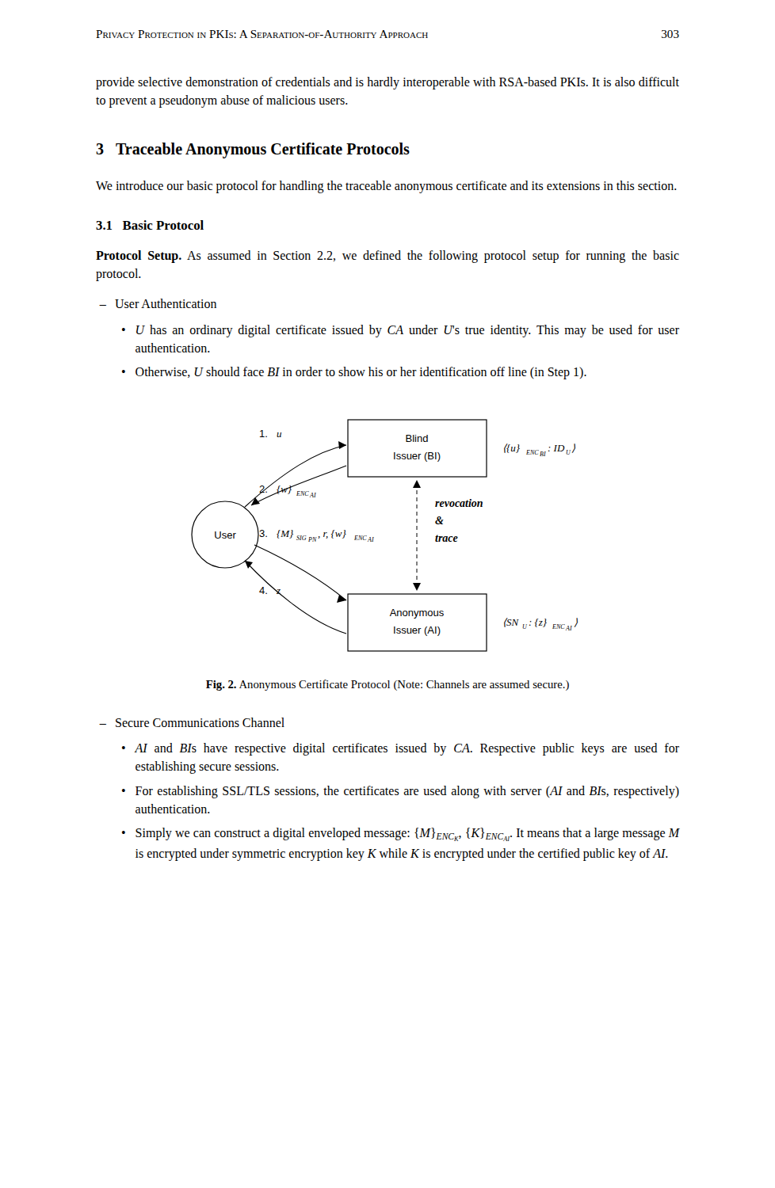Privacy Protection in PKIs: A Separation-of-Authority Approach 303
provide selective demonstration of credentials and is hardly interoperable with RSA-based PKIs. It is also difficult to prevent a pseudonym abuse of malicious users.
3 Traceable Anonymous Certificate Protocols
We introduce our basic protocol for handling the traceable anonymous certificate and its extensions in this section.
3.1 Basic Protocol
Protocol Setup. As assumed in Section 2.2, we defined the following protocol setup for running the basic protocol.
User Authentication
U has an ordinary digital certificate issued by CA under U's true identity. This may be used for user authentication.
Otherwise, U should face BI in order to show his or her identification off line (in Step 1).
User Blind Issuer (BI) Anonymous Issuer (AI) 1. u 2. {w} ENC AI 3. {M} SIG PN , r, {w} ENC AI 4. z revocation & trace ⟨{u} ENC BI : ID U ⟩ ⟨SN U : {z} ENC AI ⟩
Fig. 2. Anonymous Certificate Protocol (Note: Channels are assumed secure.)
Secure Communications Channel
AI and BIs have respective digital certificates issued by CA. Respective public keys are used for establishing secure sessions.
For establishing SSL/TLS sessions, the certificates are used along with server (AI and BIs, respectively) authentication.
Simply we can construct a digital enveloped message: {M}ENCK, {K}ENCAI. It means that a large message M is encrypted under symmetric encryption key K while K is encrypted under the certified public key of AI.